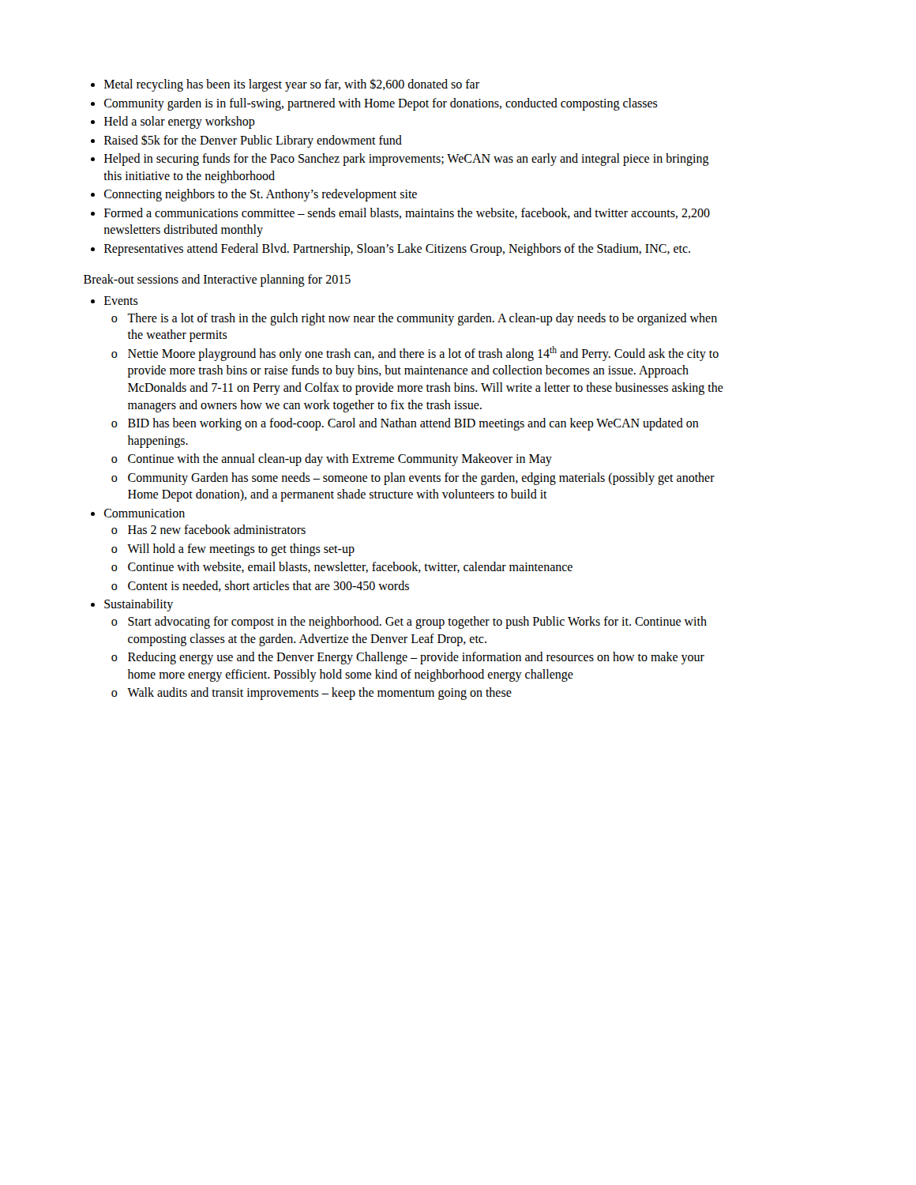Metal recycling has been its largest year so far, with $2,600 donated so far
Community garden is in full-swing, partnered with Home Depot for donations, conducted composting classes
Held a solar energy workshop
Raised $5k for the Denver Public Library endowment fund
Helped in securing funds for the Paco Sanchez park improvements; WeCAN was an early and integral piece in bringing this initiative to the neighborhood
Connecting neighbors to the St. Anthony’s redevelopment site
Formed a communications committee – sends email blasts, maintains the website, facebook, and twitter accounts, 2,200 newsletters distributed monthly
Representatives attend Federal Blvd. Partnership, Sloan’s Lake Citizens Group, Neighbors of the Stadium, INC, etc.
Break-out sessions and Interactive planning for 2015
Events
There is a lot of trash in the gulch right now near the community garden. A clean-up day needs to be organized when the weather permits
Nettie Moore playground has only one trash can, and there is a lot of trash along 14th and Perry. Could ask the city to provide more trash bins or raise funds to buy bins, but maintenance and collection becomes an issue. Approach McDonalds and 7-11 on Perry and Colfax to provide more trash bins. Will write a letter to these businesses asking the managers and owners how we can work together to fix the trash issue.
BID has been working on a food-coop. Carol and Nathan attend BID meetings and can keep WeCAN updated on happenings.
Continue with the annual clean-up day with Extreme Community Makeover in May
Community Garden has some needs – someone to plan events for the garden, edging materials (possibly get another Home Depot donation), and a permanent shade structure with volunteers to build it
Communication
Has 2 new facebook administrators
Will hold a few meetings to get things set-up
Continue with website, email blasts, newsletter, facebook, twitter, calendar maintenance
Content is needed, short articles that are 300-450 words
Sustainability
Start advocating for compost in the neighborhood. Get a group together to push Public Works for it. Continue with composting classes at the garden. Advertize the Denver Leaf Drop, etc.
Reducing energy use and the Denver Energy Challenge – provide information and resources on how to make your home more energy efficient. Possibly hold some kind of neighborhood energy challenge
Walk audits and transit improvements – keep the momentum going on these